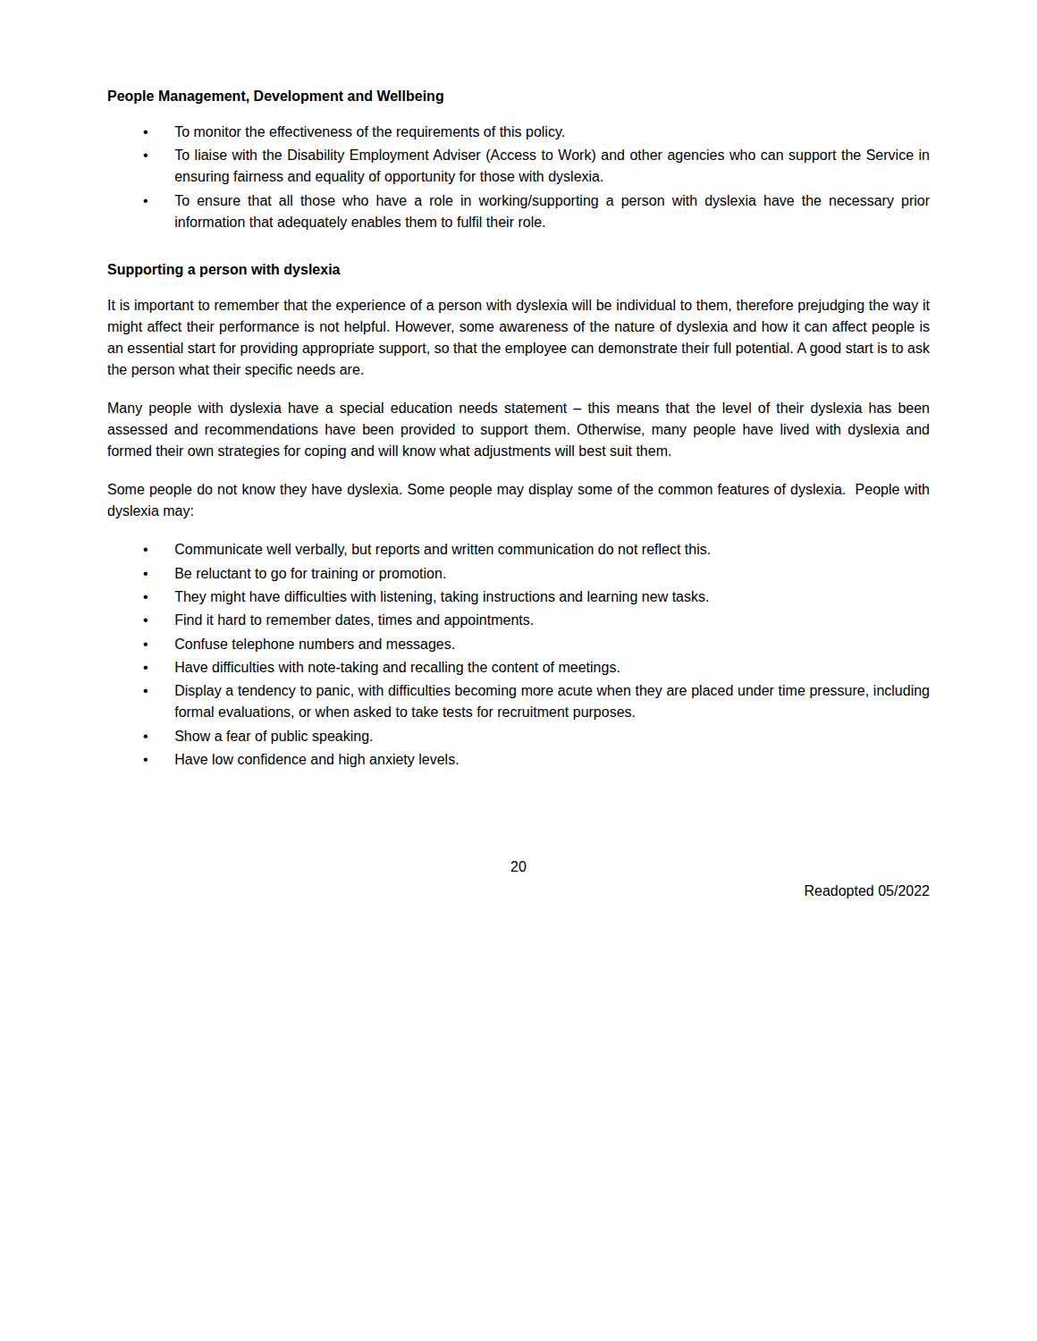People Management, Development and Wellbeing
To monitor the effectiveness of the requirements of this policy.
To liaise with the Disability Employment Adviser (Access to Work) and other agencies who can support the Service in ensuring fairness and equality of opportunity for those with dyslexia.
To ensure that all those who have a role in working/supporting a person with dyslexia have the necessary prior information that adequately enables them to fulfil their role.
Supporting a person with dyslexia
It is important to remember that the experience of a person with dyslexia will be individual to them, therefore prejudging the way it might affect their performance is not helpful. However, some awareness of the nature of dyslexia and how it can affect people is an essential start for providing appropriate support, so that the employee can demonstrate their full potential. A good start is to ask the person what their specific needs are.
Many people with dyslexia have a special education needs statement – this means that the level of their dyslexia has been assessed and recommendations have been provided to support them. Otherwise, many people have lived with dyslexia and formed their own strategies for coping and will know what adjustments will best suit them.
Some people do not know they have dyslexia. Some people may display some of the common features of dyslexia. People with dyslexia may:
Communicate well verbally, but reports and written communication do not reflect this.
Be reluctant to go for training or promotion.
They might have difficulties with listening, taking instructions and learning new tasks.
Find it hard to remember dates, times and appointments.
Confuse telephone numbers and messages.
Have difficulties with note-taking and recalling the content of meetings.
Display a tendency to panic, with difficulties becoming more acute when they are placed under time pressure, including formal evaluations, or when asked to take tests for recruitment purposes.
Show a fear of public speaking.
Have low confidence and high anxiety levels.
20
Readopted 05/2022